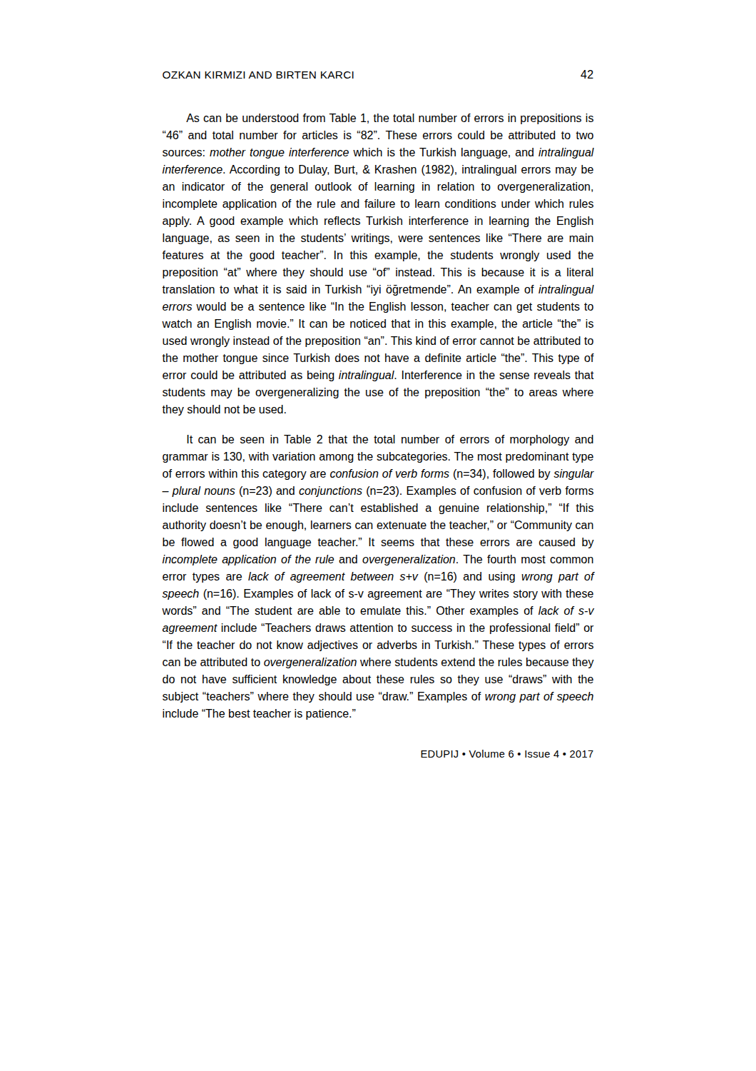Ozkan Kirmizi and Birten Karci 42
As can be understood from Table 1, the total number of errors in prepositions is “46” and total number for articles is “82”. These errors could be attributed to two sources: mother tongue interference which is the Turkish language, and intralingual interference. According to Dulay, Burt, & Krashen (1982), intralingual errors may be an indicator of the general outlook of learning in relation to overgeneralization, incomplete application of the rule and failure to learn conditions under which rules apply. A good example which reflects Turkish interference in learning the English language, as seen in the students’ writings, were sentences like “There are main features at the good teacher”. In this example, the students wrongly used the preposition “at” where they should use “of” instead. This is because it is a literal translation to what it is said in Turkish “iyi öğretmende”. An example of intralingual errors would be a sentence like “In the English lesson, teacher can get students to watch an English movie.” It can be noticed that in this example, the article “the” is used wrongly instead of the preposition “an”. This kind of error cannot be attributed to the mother tongue since Turkish does not have a definite article “the”. This type of error could be attributed as being intralingual. Interference in the sense reveals that students may be overgeneralizing the use of the preposition “the” to areas where they should not be used.
It can be seen in Table 2 that the total number of errors of morphology and grammar is 130, with variation among the subcategories. The most predominant type of errors within this category are confusion of verb forms (n=34), followed by singular – plural nouns (n=23) and conjunctions (n=23). Examples of confusion of verb forms include sentences like “There can’t established a genuine relationship,” “If this authority doesn’t be enough, learners can extenuate the teacher,” or “Community can be flowed a good language teacher.” It seems that these errors are caused by incomplete application of the rule and overgeneralization. The fourth most common error types are lack of agreement between s+v (n=16) and using wrong part of speech (n=16). Examples of lack of s-v agreement are “They writes story with these words” and “The student are able to emulate this.” Other examples of lack of s-v agreement include “Teachers draws attention to success in the professional field” or “If the teacher do not know adjectives or adverbs in Turkish.” These types of errors can be attributed to overgeneralization where students extend the rules because they do not have sufficient knowledge about these rules so they use “draws” with the subject “teachers” where they should use “draw.” Examples of wrong part of speech include “The best teacher is patience.”
EDUPIJ • Volume 6 • Issue 4 • 2017